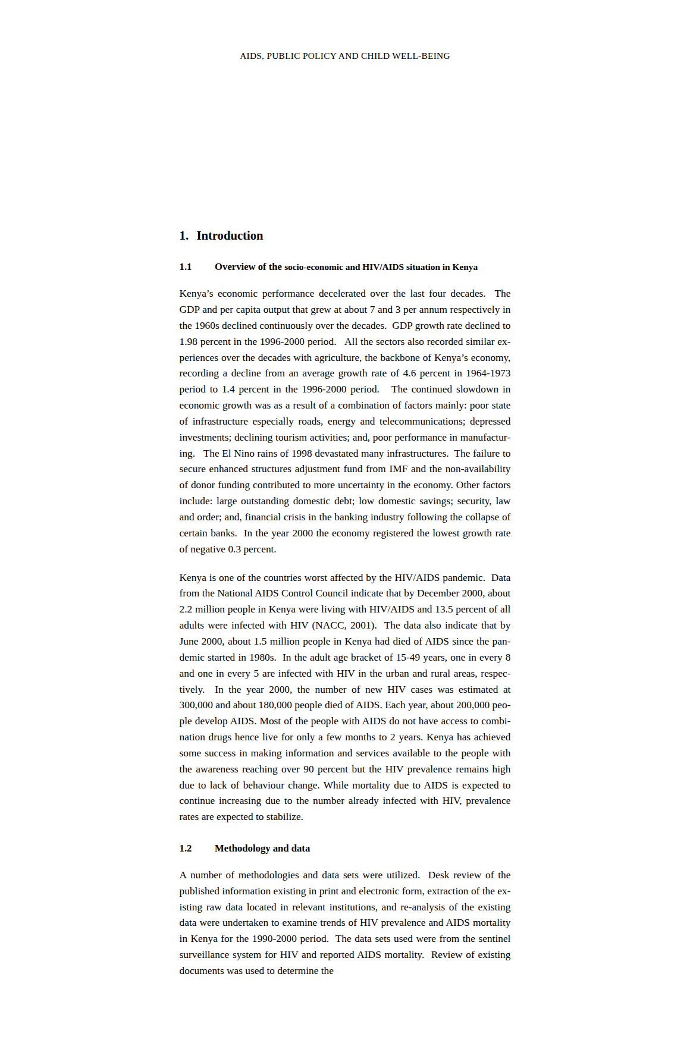AIDS, PUBLIC POLICY AND CHILD WELL-BEING
1. Introduction
1.1 Overview of the socio-economic and HIV/AIDS situation in Kenya
Kenya’s economic performance decelerated over the last four decades. The GDP and per capita output that grew at about 7 and 3 per annum respectively in the 1960s declined continuously over the decades. GDP growth rate declined to 1.98 percent in the 1996-2000 period. All the sectors also recorded similar experiences over the decades with agriculture, the backbone of Kenya’s economy, recording a decline from an average growth rate of 4.6 percent in 1964-1973 period to 1.4 percent in the 1996-2000 period. The continued slowdown in economic growth was as a result of a combination of factors mainly: poor state of infrastructure especially roads, energy and telecommunications; depressed investments; declining tourism activities; and, poor performance in manufacturing. The El Nino rains of 1998 devastated many infrastructures. The failure to secure enhanced structures adjustment fund from IMF and the non-availability of donor funding contributed to more uncertainty in the economy. Other factors include: large outstanding domestic debt; low domestic savings; security, law and order; and, financial crisis in the banking industry following the collapse of certain banks. In the year 2000 the economy registered the lowest growth rate of negative 0.3 percent.
Kenya is one of the countries worst affected by the HIV/AIDS pandemic. Data from the National AIDS Control Council indicate that by December 2000, about 2.2 million people in Kenya were living with HIV/AIDS and 13.5 percent of all adults were infected with HIV (NACC, 2001). The data also indicate that by June 2000, about 1.5 million people in Kenya had died of AIDS since the pandemic started in 1980s. In the adult age bracket of 15-49 years, one in every 8 and one in every 5 are infected with HIV in the urban and rural areas, respectively. In the year 2000, the number of new HIV cases was estimated at 300,000 and about 180,000 people died of AIDS. Each year, about 200,000 people develop AIDS. Most of the people with AIDS do not have access to combination drugs hence live for only a few months to 2 years. Kenya has achieved some success in making information and services available to the people with the awareness reaching over 90 percent but the HIV prevalence remains high due to lack of behaviour change. While mortality due to AIDS is expected to continue increasing due to the number already infected with HIV, prevalence rates are expected to stabilize.
1.2 Methodology and data
A number of methodologies and data sets were utilized. Desk review of the published information existing in print and electronic form, extraction of the existing raw data located in relevant institutions, and re-analysis of the existing data were undertaken to examine trends of HIV prevalence and AIDS mortality in Kenya for the 1990-2000 period. The data sets used were from the sentinel surveillance system for HIV and reported AIDS mortality. Review of existing documents was used to determine the